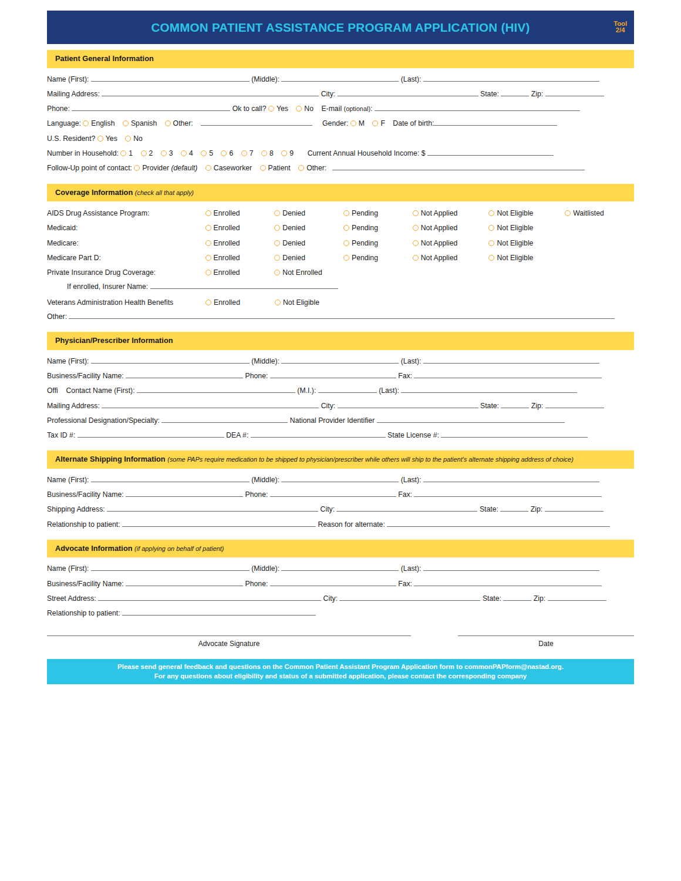COMMON PATIENT ASSISTANCE PROGRAM APPLICATION (HIV)
Tool
2/4
Patient General Information
Name (First): (Middle): (Last):
Mailing Address: City: State: Zip:
Phone: Ok to call? Yes No E-mail (optional):
Language: English Spanish Other: Gender: M F Date of birth:
U.S. Resident? Yes No
Number in Household: 1 2 3 4 5 6 7 8 9 Current Annual Household Income: $
Follow-Up point of contact: Provider (default) Caseworker Patient Other:
Coverage Information (check all that apply)
| AIDS Drug Assistance Program: | Enrolled | Denied | Pending | Not Applied | Not Eligible | Waitlisted |
| Medicaid: | Enrolled | Denied | Pending | Not Applied | Not Eligible | |
| Medicare: | Enrolled | Denied | Pending | Not Applied | Not Eligible | |
| Medicare Part D: | Enrolled | Denied | Pending | Not Applied | Not Eligible | |
| Private Insurance Drug Coverage: | Enrolled | Not Enrolled | |
If enrolled, Insurer Name:
| Veterans Administration Health Benefits | Enrolled | Not Eligible | |
Other:
Physician/Prescriber Information
Name (First): (Middle): (Last):
Business/Facility Name: Phone: Fax:
Offi Contact Name (First): (M.I.): (Last):
Mailing Address: City: State: Zip:
Professional Designation/Specialty: National Provider Identifier
Tax ID #: DEA #: State License #:
Alternate Shipping Information (some PAPs require medication to be shipped to physician/prescriber while others will ship to the patient's alternate shipping address of choice)
Name (First): (Middle): (Last):
Business/Facility Name: Phone: Fax:
Shipping Address: City: State: Zip:
Relationship to patient: Reason for alternate:
Advocate Information (if applying on behalf of patient)
Name (First): (Middle): (Last):
Business/Facility Name: Phone: Fax:
Street Address: City: State: Zip:
Relationship to patient:
Advocate Signature
Date
Please send general feedback and questions on the Common Patient Assistant Program Application form to commonPAPform@nastad.org.
For any questions about eligibility and status of a submitted application, please contact the corresponding company